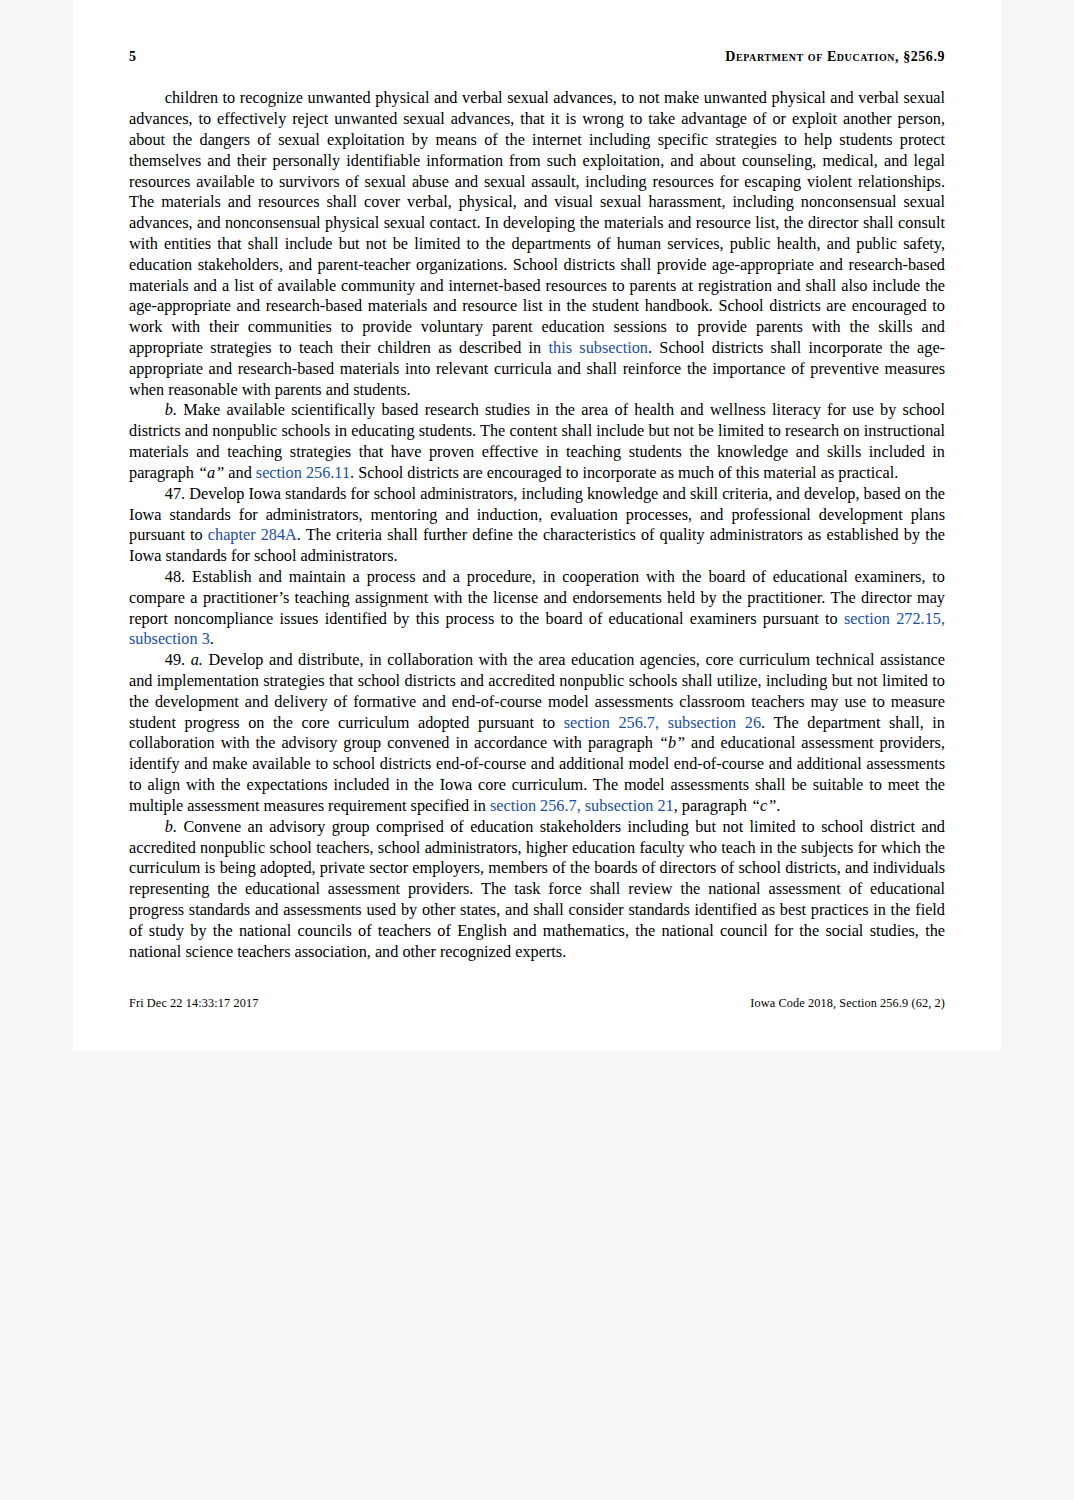5 Department of Education, §256.9
children to recognize unwanted physical and verbal sexual advances, to not make unwanted physical and verbal sexual advances, to effectively reject unwanted sexual advances, that it is wrong to take advantage of or exploit another person, about the dangers of sexual exploitation by means of the internet including specific strategies to help students protect themselves and their personally identifiable information from such exploitation, and about counseling, medical, and legal resources available to survivors of sexual abuse and sexual assault, including resources for escaping violent relationships. The materials and resources shall cover verbal, physical, and visual sexual harassment, including nonconsensual sexual advances, and nonconsensual physical sexual contact. In developing the materials and resource list, the director shall consult with entities that shall include but not be limited to the departments of human services, public health, and public safety, education stakeholders, and parent-teacher organizations. School districts shall provide age-appropriate and research-based materials and a list of available community and internet-based resources to parents at registration and shall also include the age-appropriate and research-based materials and resource list in the student handbook. School districts are encouraged to work with their communities to provide voluntary parent education sessions to provide parents with the skills and appropriate strategies to teach their children as described in this subsection. School districts shall incorporate the age-appropriate and research-based materials into relevant curricula and shall reinforce the importance of preventive measures when reasonable with parents and students.
b. Make available scientifically based research studies in the area of health and wellness literacy for use by school districts and nonpublic schools in educating students. The content shall include but not be limited to research on instructional materials and teaching strategies that have proven effective in teaching students the knowledge and skills included in paragraph “a” and section 256.11. School districts are encouraged to incorporate as much of this material as practical.
47. Develop Iowa standards for school administrators, including knowledge and skill criteria, and develop, based on the Iowa standards for administrators, mentoring and induction, evaluation processes, and professional development plans pursuant to chapter 284A. The criteria shall further define the characteristics of quality administrators as established by the Iowa standards for school administrators.
48. Establish and maintain a process and a procedure, in cooperation with the board of educational examiners, to compare a practitioner’s teaching assignment with the license and endorsements held by the practitioner. The director may report noncompliance issues identified by this process to the board of educational examiners pursuant to section 272.15, subsection 3.
49. a. Develop and distribute, in collaboration with the area education agencies, core curriculum technical assistance and implementation strategies that school districts and accredited nonpublic schools shall utilize, including but not limited to the development and delivery of formative and end-of-course model assessments classroom teachers may use to measure student progress on the core curriculum adopted pursuant to section 256.7, subsection 26. The department shall, in collaboration with the advisory group convened in accordance with paragraph “b” and educational assessment providers, identify and make available to school districts end-of-course and additional model end-of-course and additional assessments to align with the expectations included in the Iowa core curriculum. The model assessments shall be suitable to meet the multiple assessment measures requirement specified in section 256.7, subsection 21, paragraph “c”.
b. Convene an advisory group comprised of education stakeholders including but not limited to school district and accredited nonpublic school teachers, school administrators, higher education faculty who teach in the subjects for which the curriculum is being adopted, private sector employers, members of the boards of directors of school districts, and individuals representing the educational assessment providers. The task force shall review the national assessment of educational progress standards and assessments used by other states, and shall consider standards identified as best practices in the field of study by the national councils of teachers of English and mathematics, the national council for the social studies, the national science teachers association, and other recognized experts.
Fri Dec 22 14:33:17 2017 Iowa Code 2018, Section 256.9 (62, 2)